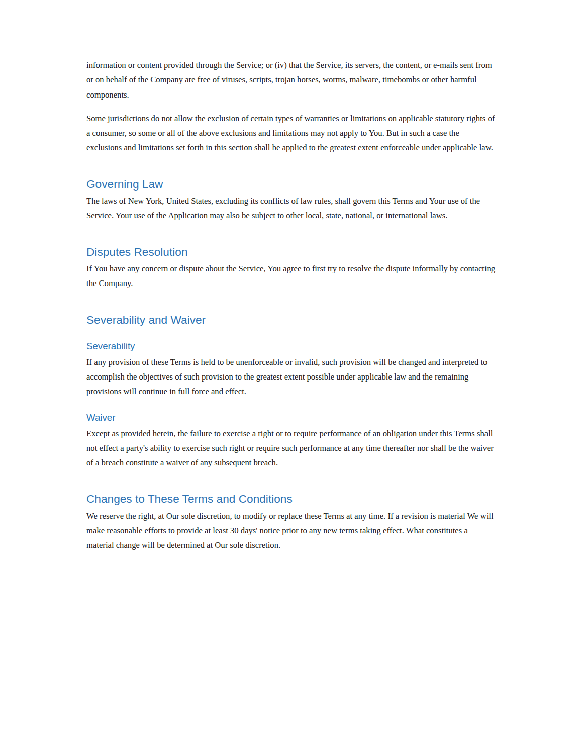information or content provided through the Service; or (iv) that the Service, its servers, the content, or e-mails sent from or on behalf of the Company are free of viruses, scripts, trojan horses, worms, malware, timebombs or other harmful components.
Some jurisdictions do not allow the exclusion of certain types of warranties or limitations on applicable statutory rights of a consumer, so some or all of the above exclusions and limitations may not apply to You. But in such a case the exclusions and limitations set forth in this section shall be applied to the greatest extent enforceable under applicable law.
Governing Law
The laws of New York, United States, excluding its conflicts of law rules, shall govern this Terms and Your use of the Service. Your use of the Application may also be subject to other local, state, national, or international laws.
Disputes Resolution
If You have any concern or dispute about the Service, You agree to first try to resolve the dispute informally by contacting the Company.
Severability and Waiver
Severability
If any provision of these Terms is held to be unenforceable or invalid, such provision will be changed and interpreted to accomplish the objectives of such provision to the greatest extent possible under applicable law and the remaining provisions will continue in full force and effect.
Waiver
Except as provided herein, the failure to exercise a right or to require performance of an obligation under this Terms shall not effect a party's ability to exercise such right or require such performance at any time thereafter nor shall be the waiver of a breach constitute a waiver of any subsequent breach.
Changes to These Terms and Conditions
We reserve the right, at Our sole discretion, to modify or replace these Terms at any time. If a revision is material We will make reasonable efforts to provide at least 30 days' notice prior to any new terms taking effect. What constitutes a material change will be determined at Our sole discretion.